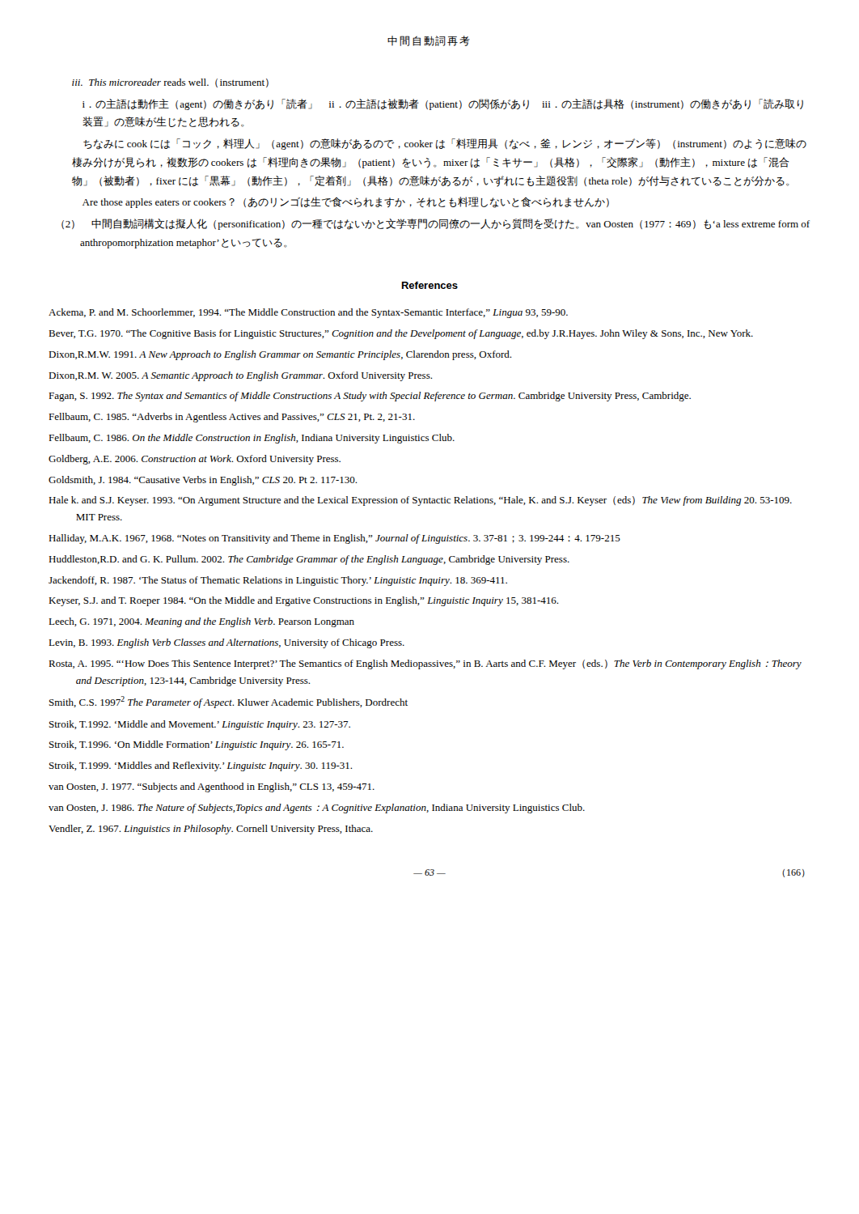中間自動詞再考
iii. This microreader reads well.（instrument）
i．の主語は動作主（agent）の働きがあり「読者」　ii．の主語は被動者（patient）の関係があり　iii．の主語は具格（instrument）の働きがあり「読み取り装置」の意味が生じたと思われる。
ちなみに cook には「コック，料理人」（agent）の意味があるので，cooker は「料理用具（なべ，釜，レンジ，オーブン等）（instrument）のように意味の棲み分けが見られ，複数形の cookers は「料理向きの果物」（patient）をいう。mixer は「ミキサー」（具格），「交際家」（動作主），mixture は「混合物」（被動者），fixer には「黒幕」（動作主），「定着剤」（具格）の意味があるが，いずれにも主題役割（theta role）が付与されていることが分かる。
Are those apples eaters or cookers？（あのリンゴは生で食べられますか，それとも料理しないと食べられませんか）
（2）　中間自動詞構文は擬人化（personification）の一種ではないかと文学専門の同僚の一人から質問を受けた。van Oosten（1977：469）も‘a less extreme form of anthropomorphization metaphor’といっている。
References
Ackema, P. and M. Schoorlemmer, 1994. “The Middle Construction and the Syntax-Semantic Interface,” Lingua 93, 59-90.
Bever, T.G. 1970. “The Cognitive Basis for Linguistic Structures,” Cognition and the Develpoment of Language, ed.by J.R.Hayes. John Wiley & Sons, Inc., New York.
Dixon,R.M.W. 1991. A New Approach to English Grammar on Semantic Principles, Clarendon press, Oxford.
Dixon,R.M. W. 2005. A Semantic Approach to English Grammar. Oxford University Press.
Fagan, S. 1992. The Syntax and Semantics of Middle Constructions A Study with Special Reference to German. Cambridge University Press, Cambridge.
Fellbaum, C. 1985. “Adverbs in Agentless Actives and Passives,” CLS 21, Pt. 2, 21-31.
Fellbaum, C. 1986. On the Middle Construction in English, Indiana University Linguistics Club.
Goldberg, A.E. 2006. Construction at Work. Oxford University Press.
Goldsmith, J. 1984. “Causative Verbs in English,” CLS 20. Pt 2. 117-130.
Hale k. and S.J. Keyser. 1993. “On Argument Structure and the Lexical Expression of Syntactic Relations, “Hale, K. and S.J. Keyser（eds）The View from Building 20. 53-109. MIT Press.
Halliday, M.A.K. 1967, 1968. “Notes on Transitivity and Theme in English,” Journal of Linguistics. 3. 37-81；3. 199-244：4. 179-215
Huddleston,R.D. and G. K. Pullum. 2002. The Cambridge Grammar of the English Language, Cambridge University Press.
Jackendoff, R. 1987. ‘The Status of Thematic Relations in Linguistic Thory.’ Linguistic Inquiry. 18. 369-411.
Keyser, S.J. and T. Roeper 1984. “On the Middle and Ergative Constructions in English,” Linguistic Inquiry 15, 381-416.
Leech, G. 1971, 2004. Meaning and the English Verb. Pearson Longman
Levin, B. 1993. English Verb Classes and Alternations, University of Chicago Press.
Rosta, A. 1995. “‘How Does This Sentence Interpret?’ The Semantics of English Mediopassives,” in B. Aarts and C.F. Meyer（eds.）The Verb in Contemporary English：Theory and Description, 123-144, Cambridge University Press.
Smith, C.S. 19972 The Parameter of Aspect. Kluwer Academic Publishers, Dordrecht
Stroik, T.1992. ‘Middle and Movement.’ Linguistic Inquiry. 23. 127-37.
Stroik, T.1996. ‘On Middle Formation’ Linguistic Inquiry. 26. 165-71.
Stroik, T.1999. ‘Middles and Reflexivity.’ Linguistc Inquiry. 30. 119-31.
van Oosten, J. 1977. “Subjects and Agenthood in English,” CLS 13, 459-471.
van Oosten, J. 1986. The Nature of Subjects,Topics and Agents：A Cognitive Explanation, Indiana University Linguistics Club.
Vendler, Z. 1967. Linguistics in Philosophy. Cornell University Press, Ithaca.
— 63 —
（166）